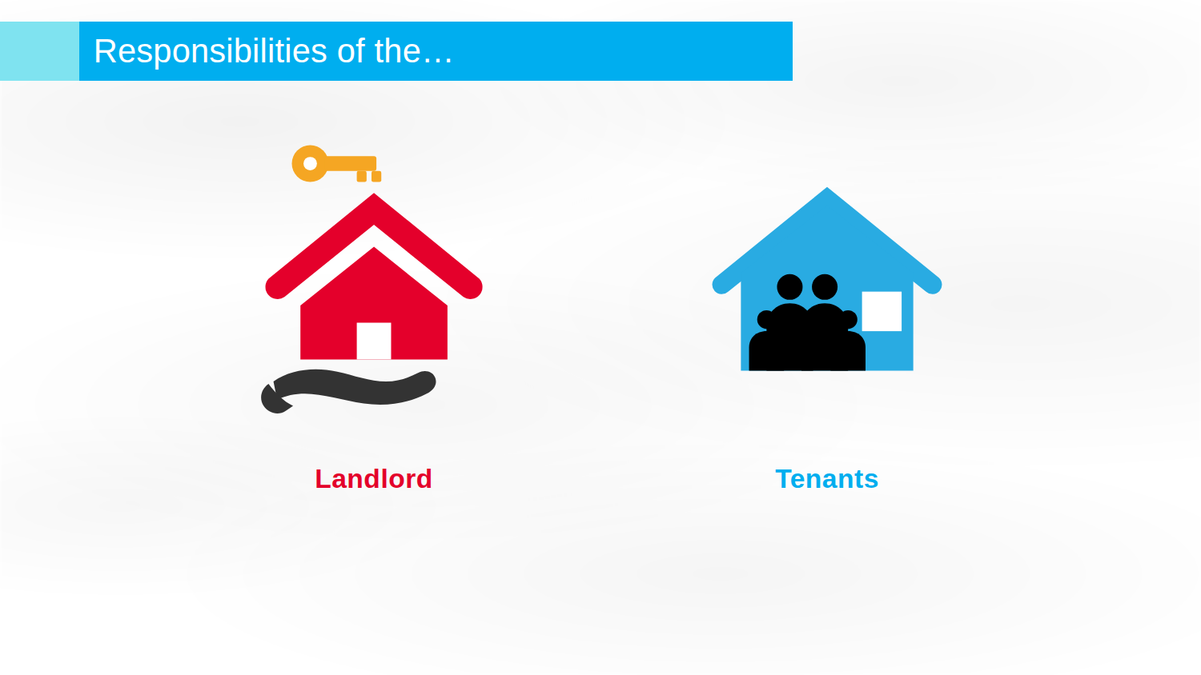Responsibilities of the…
Landlord
Tenants